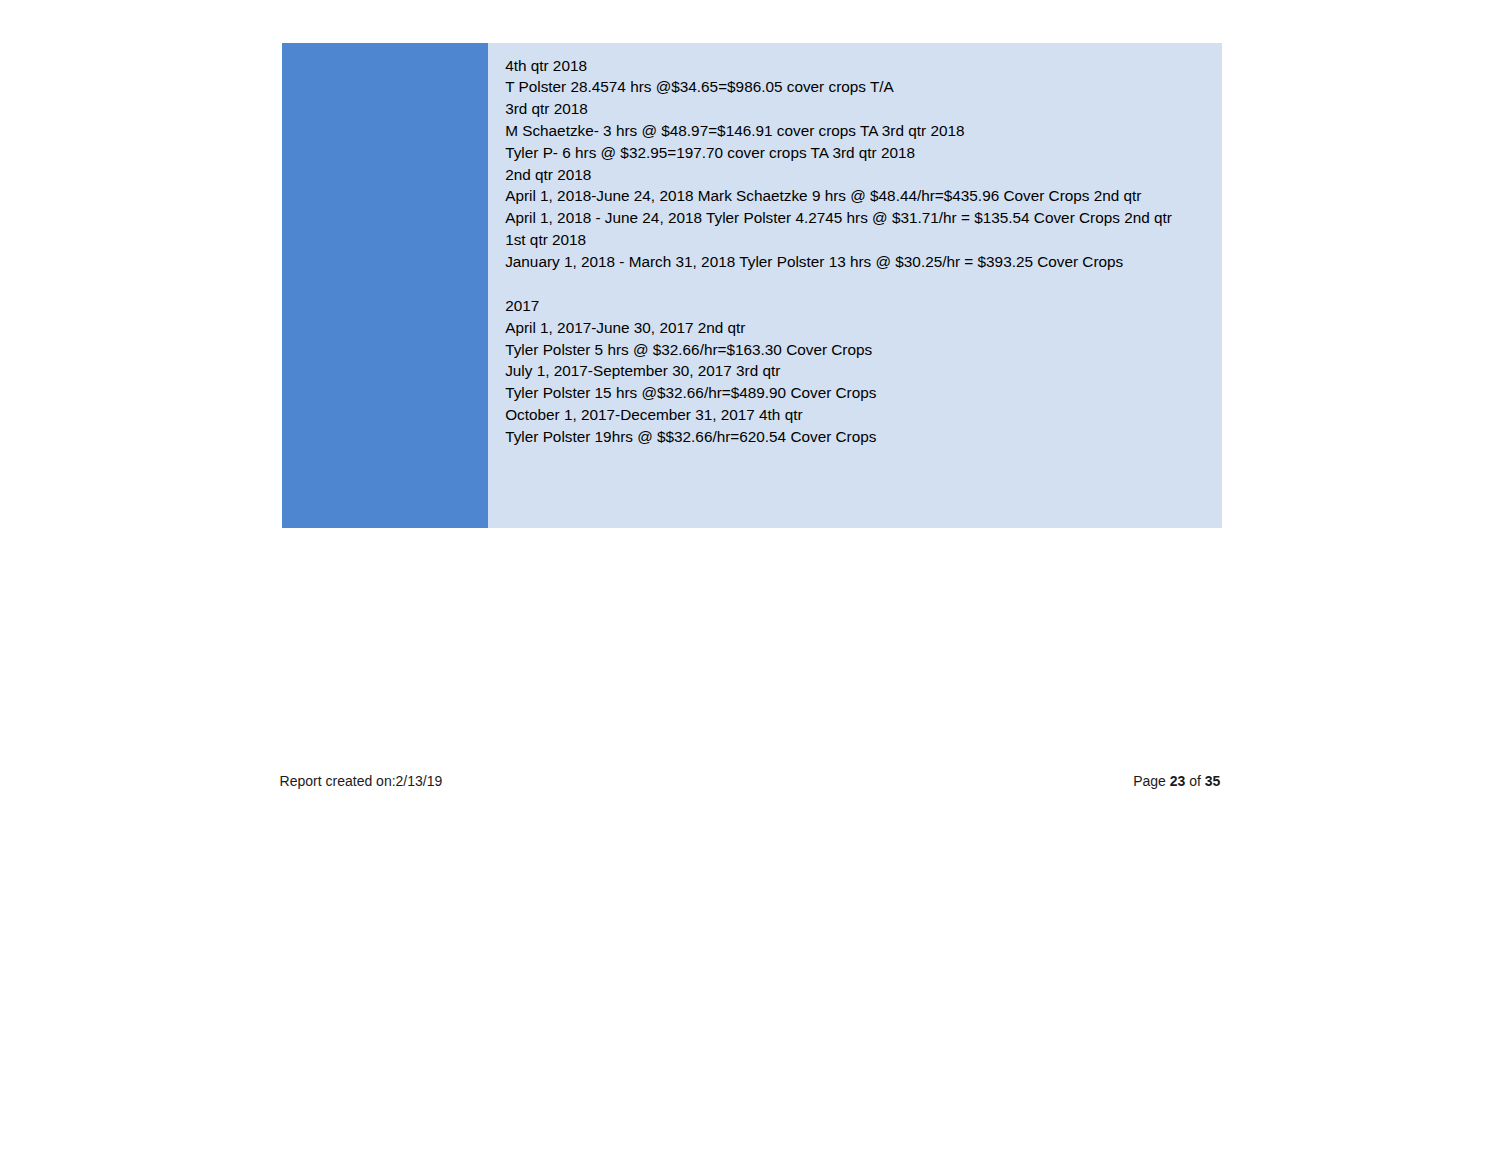4th qtr 2018
T Polster 28.4574 hrs @$34.65=$986.05 cover crops T/A
3rd qtr 2018
M Schaetzke- 3 hrs @ $48.97=$146.91 cover crops TA 3rd qtr 2018
Tyler P- 6 hrs @ $32.95=197.70 cover crops TA 3rd qtr 2018
2nd qtr 2018
April 1, 2018-June 24, 2018 Mark Schaetzke 9 hrs @ $48.44/hr=$435.96 Cover Crops 2nd qtr
April 1, 2018 - June 24, 2018 Tyler Polster 4.2745 hrs @ $31.71/hr = $135.54 Cover Crops 2nd qtr
1st qtr 2018
January 1, 2018 - March 31, 2018 Tyler Polster 13 hrs @ $30.25/hr = $393.25 Cover Crops
2017
April 1, 2017-June 30, 2017 2nd qtr
Tyler Polster 5 hrs @ $32.66/hr=$163.30 Cover Crops
July 1, 2017-September 30, 2017 3rd qtr
Tyler Polster 15 hrs @$32.66/hr=$489.90 Cover Crops
October 1, 2017-December 31, 2017 4th qtr
Tyler Polster 19hrs @ $$32.66/hr=620.54 Cover Crops
Report created on:2/13/19 Page 23 of 35